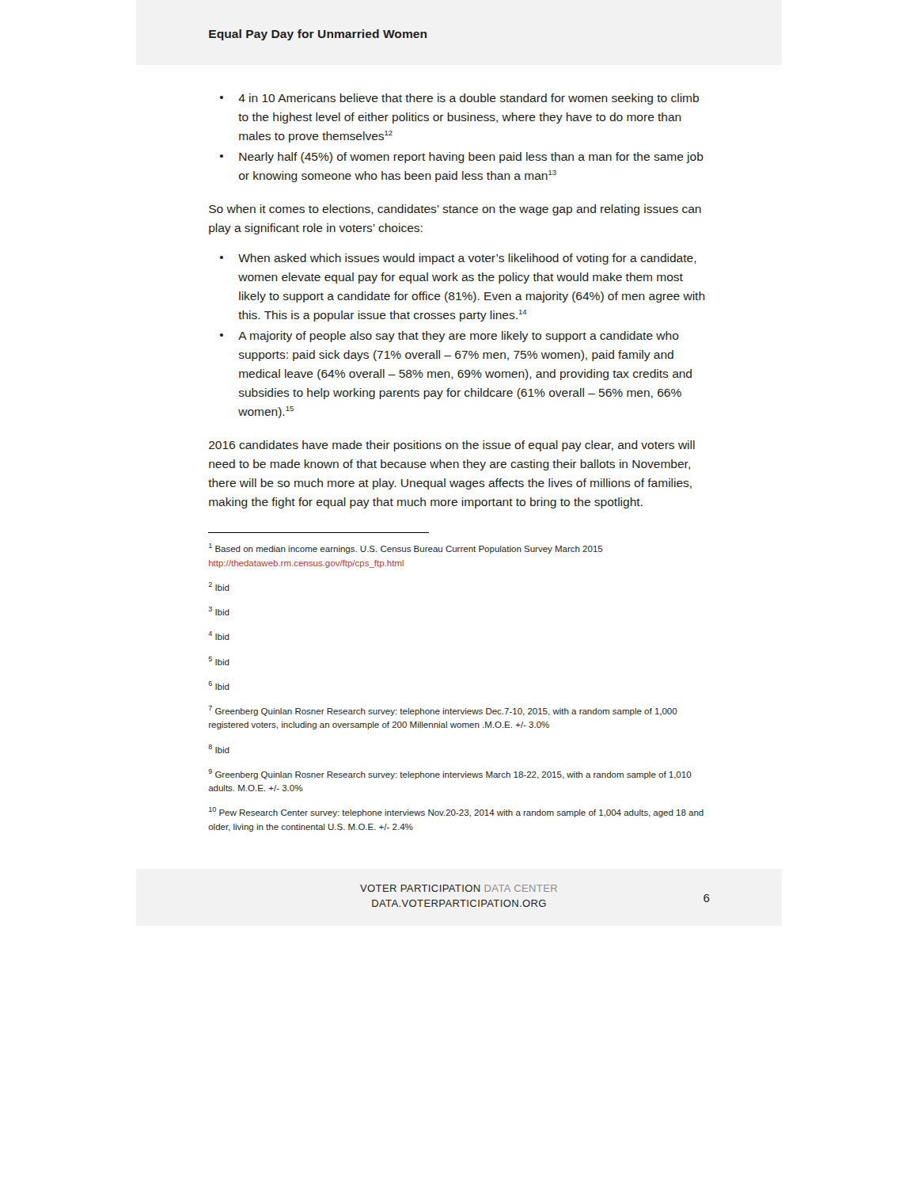Equal Pay Day for Unmarried Women
4 in 10 Americans believe that there is a double standard for women seeking to climb to the highest level of either politics or business, where they have to do more than males to prove themselves12
Nearly half (45%) of women report having been paid less than a man for the same job or knowing someone who has been paid less than a man13
So when it comes to elections, candidates’ stance on the wage gap and relating issues can play a significant role in voters’ choices:
When asked which issues would impact a voter’s likelihood of voting for a candidate, women elevate equal pay for equal work as the policy that would make them most likely to support a candidate for office (81%). Even a majority (64%) of men agree with this. This is a popular issue that crosses party lines.14
A majority of people also say that they are more likely to support a candidate who supports: paid sick days (71% overall – 67% men, 75% women), paid family and medical leave (64% overall – 58% men, 69% women), and providing tax credits and subsidies to help working parents pay for childcare (61% overall – 56% men, 66% women).15
2016 candidates have made their positions on the issue of equal pay clear, and voters will need to be made known of that because when they are casting their ballots in November, there will be so much more at play. Unequal wages affects the lives of millions of families, making the fight for equal pay that much more important to bring to the spotlight.
1 Based on median income earnings. U.S. Census Bureau Current Population Survey March 2015
http://thedataweb.rm.census.gov/ftp/cps_ftp.html
2 Ibid
3 Ibid
4 Ibid
5 Ibid
6 Ibid
7 Greenberg Quinlan Rosner Research survey: telephone interviews Dec.7-10, 2015, with a random sample of 1,000 registered voters, including an oversample of 200 Millennial women .M.O.E. +/- 3.0%
8 Ibid
9 Greenberg Quinlan Rosner Research survey: telephone interviews March 18-22, 2015, with a random sample of 1,010 adults. M.O.E. +/- 3.0%
10 Pew Research Center survey: telephone interviews Nov.20-23, 2014 with a random sample of 1,004 adults, aged 18 and older, living in the continental U.S. M.O.E. +/- 2.4%
VOTER PARTICIPATION DATA CENTER
DATA.VOTERPARTICIPATION.ORG
6